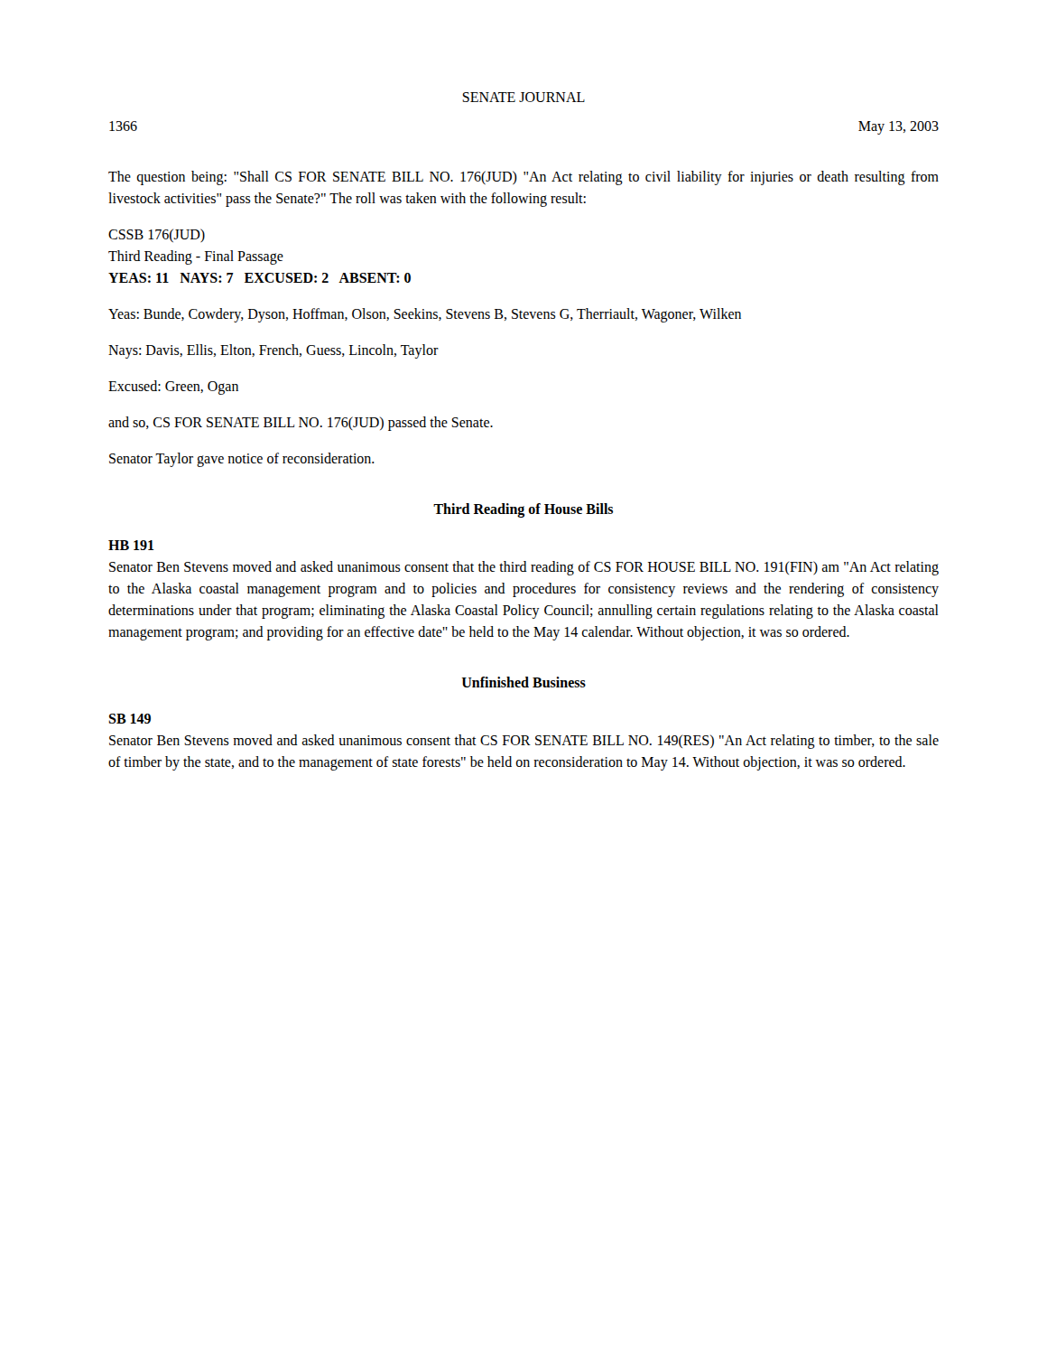SENATE JOURNAL
1366
May 13, 2003
The question being: "Shall CS FOR SENATE BILL NO. 176(JUD) "An Act relating to civil liability for injuries or death resulting from livestock activities" pass the Senate?" The roll was taken with the following result:
CSSB 176(JUD)
Third Reading - Final Passage
YEAS: 11 NAYS: 7 EXCUSED: 2 ABSENT: 0
Yeas: Bunde, Cowdery, Dyson, Hoffman, Olson, Seekins, Stevens B, Stevens G, Therriault, Wagoner, Wilken
Nays: Davis, Ellis, Elton, French, Guess, Lincoln, Taylor
Excused: Green, Ogan
and so, CS FOR SENATE BILL NO. 176(JUD) passed the Senate.
Senator Taylor gave notice of reconsideration.
Third Reading of House Bills
HB 191
Senator Ben Stevens moved and asked unanimous consent that the third reading of CS FOR HOUSE BILL NO. 191(FIN) am "An Act relating to the Alaska coastal management program and to policies and procedures for consistency reviews and the rendering of consistency determinations under that program; eliminating the Alaska Coastal Policy Council; annulling certain regulations relating to the Alaska coastal management program; and providing for an effective date" be held to the May 14 calendar. Without objection, it was so ordered.
Unfinished Business
SB 149
Senator Ben Stevens moved and asked unanimous consent that CS FOR SENATE BILL NO. 149(RES) "An Act relating to timber, to the sale of timber by the state, and to the management of state forests" be held on reconsideration to May 14. Without objection, it was so ordered.